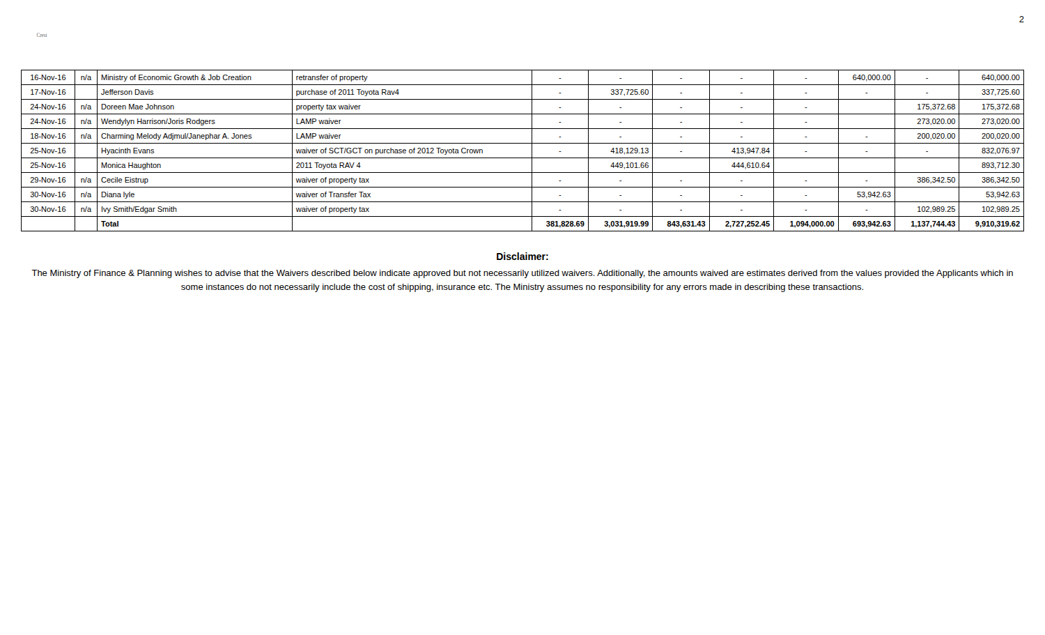2
| 16-Nov-16 | n/a | Ministry of Economic Growth & Job Creation | retransfer of property | - | - | - | - | - | 640,000.00 | - | 640,000.00 |
| 17-Nov-16 | | Jefferson Davis | purchase of 2011 Toyota Rav4 | - | 337,725.60 | - | - | - | - | - | 337,725.60 |
| 24-Nov-16 | n/a | Doreen Mae Johnson | property tax waiver | - | - | - | - | - | | 175,372.68 | 175,372.68 |
| 24-Nov-16 | n/a | Wendylyn Harrison/Joris Rodgers | LAMP waiver | - | - | - | - | - | | 273,020.00 | 273,020.00 |
| 18-Nov-16 | n/a | Charming Melody Adjmul/Janephar A. Jones | LAMP waiver | - | - | - | - | - | - | 200,020.00 | 200,020.00 |
| 25-Nov-16 | | Hyacinth Evans | waiver of SCT/GCT on purchase of 2012 Toyota Crown | - | 418,129.13 | - | 413,947.84 | - | - | - | 832,076.97 |
| 25-Nov-16 | | Monica Haughton | 2011 Toyota RAV 4 | | 449,101.66 | | 444,610.64 | | | | 893,712.30 |
| 29-Nov-16 | n/a | Cecile Eistrup | waiver of property tax | - | - | - | - | - | - | 386,342.50 | 386,342.50 |
| 30-Nov-16 | n/a | Diana lyle | waiver of Transfer Tax | - | - | - | - | - | 53,942.63 | | 53,942.63 |
| 30-Nov-16 | n/a | Ivy Smith/Edgar Smith | waiver of property tax | - | - | - | - | - | - | 102,989.25 | 102,989.25 |
| | | Total | | 381,828.69 | 3,031,919.99 | 843,631.43 | 2,727,252.45 | 1,094,000.00 | 693,942.63 | 1,137,744.43 | 9,910,319.62 |
Disclaimer:
The Ministry of Finance & Planning wishes to advise that the Waivers described below indicate approved but not necessarily utilized waivers. Additionally, the amounts waived are estimates derived from the values provided the Applicants which in some instances do not necessarily include the cost of shipping, insurance etc. The Ministry assumes no responsibility for any errors made in describing these transactions.